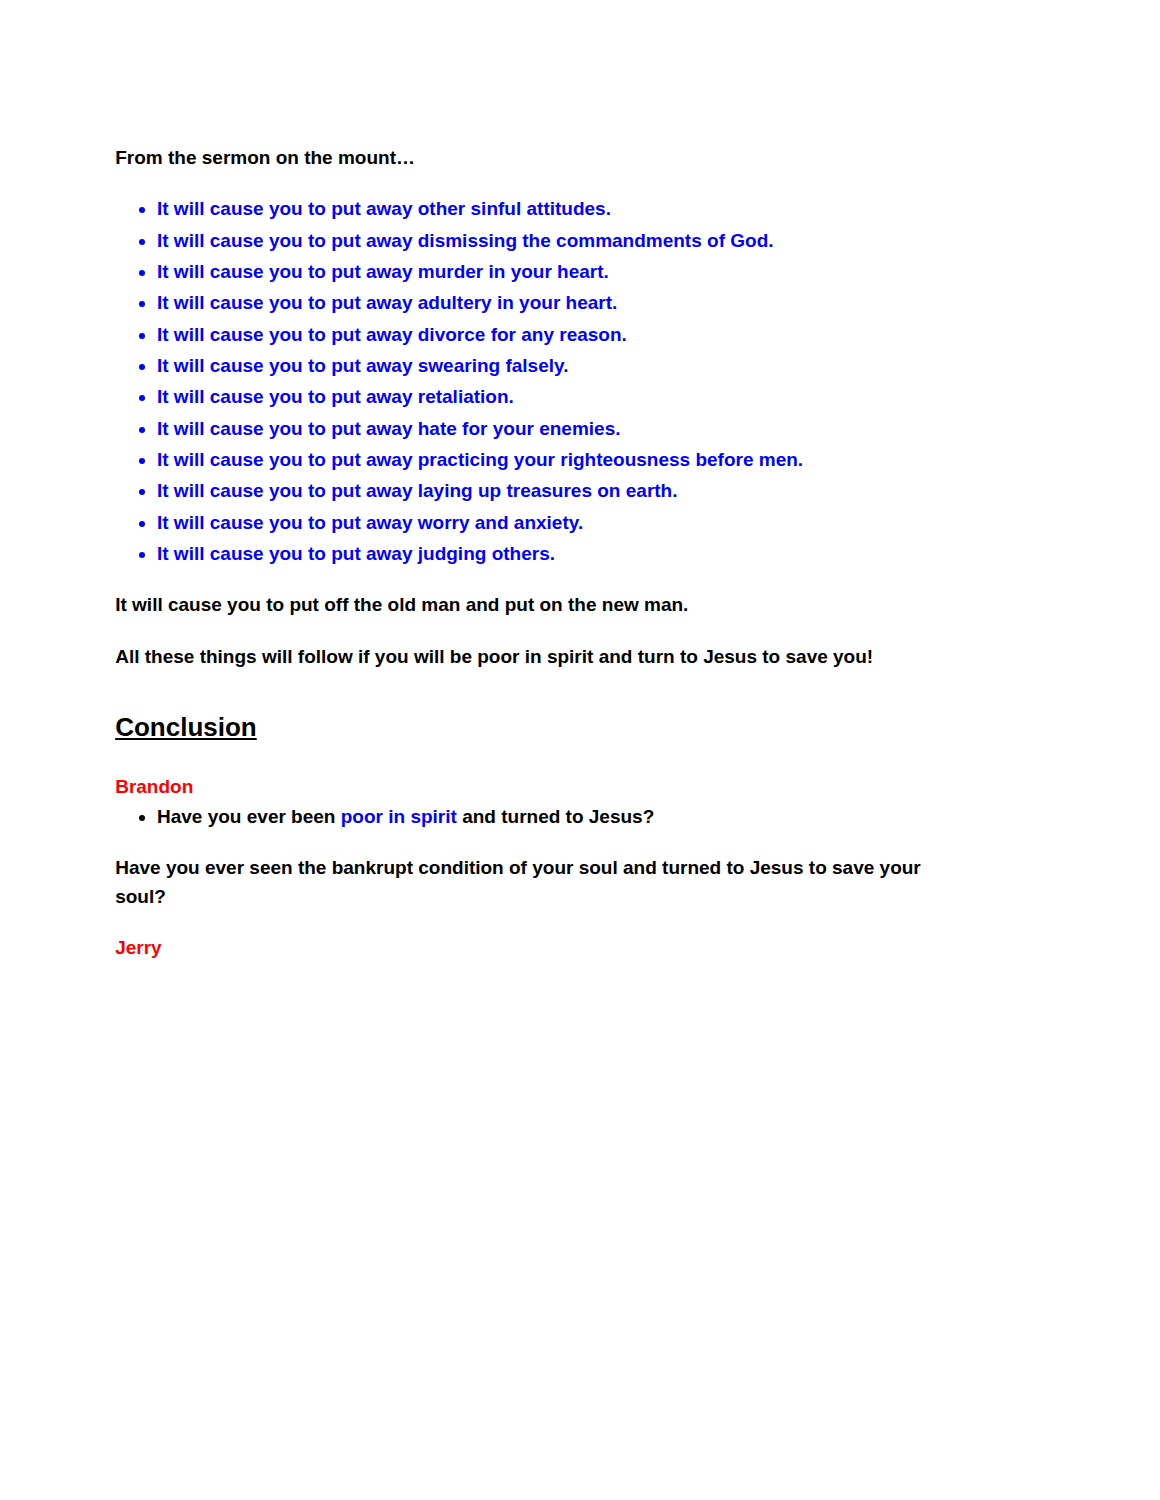From the sermon on the mount…
It will cause you to put away other sinful attitudes.
It will cause you to put away dismissing the commandments of God.
It will cause you to put away murder in your heart.
It will cause you to put away adultery in your heart.
It will cause you to put away divorce for any reason.
It will cause you to put away swearing falsely.
It will cause you to put away retaliation.
It will cause you to put away hate for your enemies.
It will cause you to put away practicing your righteousness before men.
It will cause you to put away laying up treasures on earth.
It will cause you to put away worry and anxiety.
It will cause you to put away judging others.
It will cause you to put off the old man and put on the new man.
All these things will follow if you will be poor in spirit and turn to Jesus to save you!
Conclusion
Brandon
Have you ever been poor in spirit and turned to Jesus?
Have you ever seen the bankrupt condition of your soul and turned to Jesus to save your soul?
Jerry